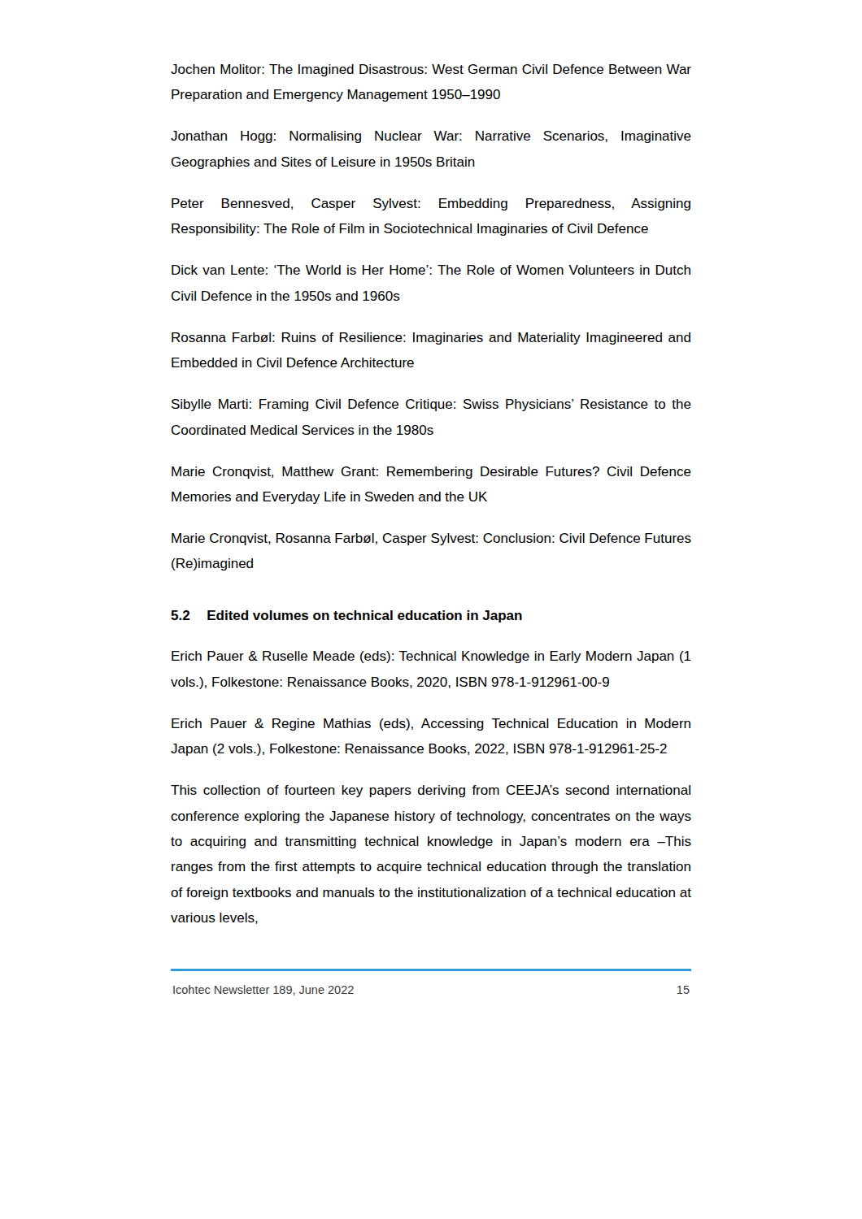Jochen Molitor: The Imagined Disastrous: West German Civil Defence Between War Preparation and Emergency Management 1950–1990
Jonathan Hogg: Normalising Nuclear War: Narrative Scenarios, Imaginative Geographies and Sites of Leisure in 1950s Britain
Peter Bennesved, Casper Sylvest: Embedding Preparedness, Assigning Responsibility: The Role of Film in Sociotechnical Imaginaries of Civil Defence
Dick van Lente: ‘The World is Her Home’: The Role of Women Volunteers in Dutch Civil Defence in the 1950s and 1960s
Rosanna Farbøl: Ruins of Resilience: Imaginaries and Materiality Imagineered and Embedded in Civil Defence Architecture
Sibylle Marti: Framing Civil Defence Critique: Swiss Physicians’ Resistance to the Coordinated Medical Services in the 1980s
Marie Cronqvist, Matthew Grant: Remembering Desirable Futures? Civil Defence Memories and Everyday Life in Sweden and the UK
Marie Cronqvist, Rosanna Farbøl, Casper Sylvest: Conclusion: Civil Defence Futures (Re)imagined
5.2 Edited volumes on technical education in Japan
Erich Pauer & Ruselle Meade (eds): Technical Knowledge in Early Modern Japan (1 vols.), Folkestone: Renaissance Books, 2020, ISBN 978-1-912961-00-9
Erich Pauer & Regine Mathias (eds), Accessing Technical Education in Modern Japan (2 vols.), Folkestone: Renaissance Books, 2022, ISBN 978-1-912961-25-2
This collection of fourteen key papers deriving from CEEJA’s second international conference exploring the Japanese history of technology, concentrates on the ways to acquiring and transmitting technical knowledge in Japan’s modern era –This ranges from the first attempts to acquire technical education through the translation of foreign textbooks and manuals to the institutionalization of a technical education at various levels,
Icohtec Newsletter 189, June 2022 15